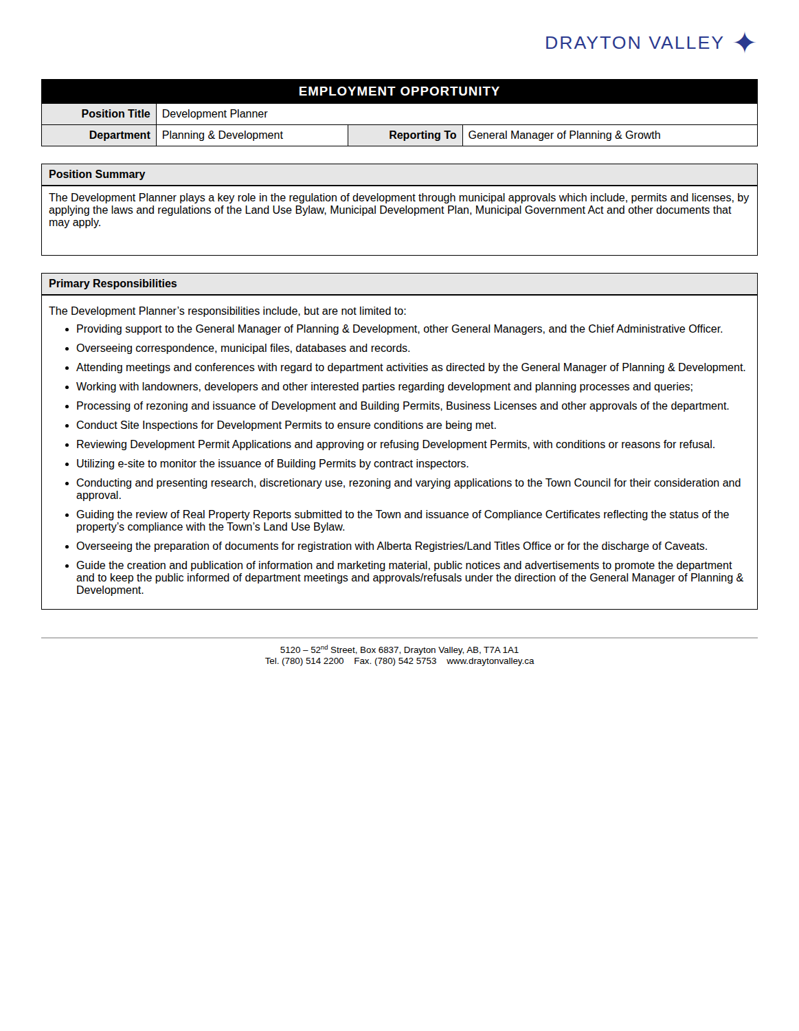DRAYTON VALLEY✦
| EMPLOYMENT OPPORTUNITY |
| Position Title | Development Planner |
| Department | Planning & Development | Reporting To | General Manager of Planning & Growth |
Position Summary
| The Development Planner plays a key role in the regulation of development through municipal approvals which include, permits and licenses, by applying the laws and regulations of the Land Use Bylaw, Municipal Development Plan, Municipal Government Act and other documents that may apply. |
Primary Responsibilities
| The Development Planner’s responsibilities include, but are not limited to: Providing support to the General Manager of Planning & Development, other General Managers, and the Chief Administrative Officer. Overseeing correspondence, municipal files, databases and records. Attending meetings and conferences with regard to department activities as directed by the General Manager of Planning & Development. Working with landowners, developers and other interested parties regarding development and planning processes and queries; Processing of rezoning and issuance of Development and Building Permits, Business Licenses and other approvals of the department. Conduct Site Inspections for Development Permits to ensure conditions are being met. Reviewing Development Permit Applications and approving or refusing Development Permits, with conditions or reasons for refusal. Utilizing e-site to monitor the issuance of Building Permits by contract inspectors. Conducting and presenting research, discretionary use, rezoning and varying applications to the Town Council for their consideration and approval. Guiding the review of Real Property Reports submitted to the Town and issuance of Compliance Certificates reflecting the status of the property’s compliance with the Town’s Land Use Bylaw. Overseeing the preparation of documents for registration with Alberta Registries/Land Titles Office or for the discharge of Caveats. Guide the creation and publication of information and marketing material, public notices and advertisements to promote the department and to keep the public informed of department meetings and approvals/refusals under the direction of the General Manager of Planning & Development. |
5120 – 52nd Street, Box 6837, Drayton Valley, AB, T7A 1A1
Tel. (780) 514 2200 Fax. (780) 542 5753 www.draytonvalley.ca